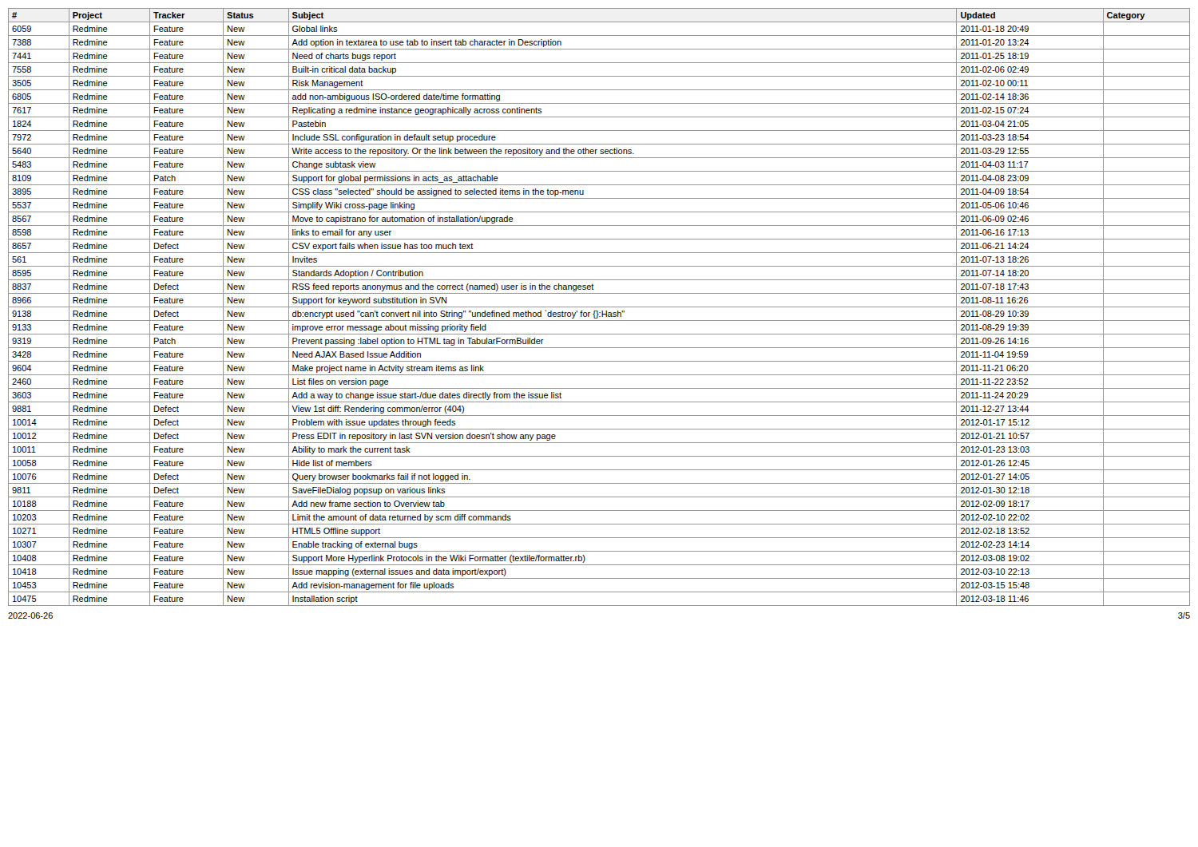| # | Project | Tracker | Status | Subject | Updated | Category |
| --- | --- | --- | --- | --- | --- | --- |
| 6059 | Redmine | Feature | New | Global links | 2011-01-18 20:49 | |
| 7388 | Redmine | Feature | New | Add option in textarea to use tab to insert tab character in Description | 2011-01-20 13:24 | |
| 7441 | Redmine | Feature | New | Need of charts bugs report | 2011-01-25 18:19 | |
| 7558 | Redmine | Feature | New | Built-in critical data backup | 2011-02-06 02:49 | |
| 3505 | Redmine | Feature | New | Risk Management | 2011-02-10 00:11 | |
| 6805 | Redmine | Feature | New | add non-ambiguous ISO-ordered date/time formatting | 2011-02-14 18:36 | |
| 7617 | Redmine | Feature | New | Replicating a redmine instance geographically across continents | 2011-02-15 07:24 | |
| 1824 | Redmine | Feature | New | Pastebin | 2011-03-04 21:05 | |
| 7972 | Redmine | Feature | New | Include SSL configuration in default setup procedure | 2011-03-23 18:54 | |
| 5640 | Redmine | Feature | New | Write access to the repository. Or the link between the repository and the other sections. | 2011-03-29 12:55 | |
| 5483 | Redmine | Feature | New | Change subtask view | 2011-04-03 11:17 | |
| 8109 | Redmine | Patch | New | Support for global permissions in acts_as_attachable | 2011-04-08 23:09 | |
| 3895 | Redmine | Feature | New | CSS class "selected" should be assigned to selected items in the top-menu | 2011-04-09 18:54 | |
| 5537 | Redmine | Feature | New | Simplify Wiki cross-page linking | 2011-05-06 10:46 | |
| 8567 | Redmine | Feature | New | Move to capistrano for automation of installation/upgrade | 2011-06-09 02:46 | |
| 8598 | Redmine | Feature | New | links to email for any user | 2011-06-16 17:13 | |
| 8657 | Redmine | Defect | New | CSV export fails when issue has too much text | 2011-06-21 14:24 | |
| 561 | Redmine | Feature | New | Invites | 2011-07-13 18:26 | |
| 8595 | Redmine | Feature | New | Standards Adoption / Contribution | 2011-07-14 18:20 | |
| 8837 | Redmine | Defect | New | RSS feed reports anonymus and the correct (named) user is in the changeset | 2011-07-18 17:43 | |
| 8966 | Redmine | Feature | New | Support for keyword substitution in SVN | 2011-08-11 16:26 | |
| 9138 | Redmine | Defect | New | db:encrypt used "can't convert nil into String" "undefined method `destroy' for {}:Hash" | 2011-08-29 10:39 | |
| 9133 | Redmine | Feature | New | improve error message about missing priority field | 2011-08-29 19:39 | |
| 9319 | Redmine | Patch | New | Prevent passing :label option to HTML tag in TabularFormBuilder | 2011-09-26 14:16 | |
| 3428 | Redmine | Feature | New | Need AJAX Based Issue Addition | 2011-11-04 19:59 | |
| 9604 | Redmine | Feature | New | Make project name in Actvity stream items as link | 2011-11-21 06:20 | |
| 2460 | Redmine | Feature | New | List files on version page | 2011-11-22 23:52 | |
| 3603 | Redmine | Feature | New | Add a way to change issue start-/due dates directly from the issue list | 2011-11-24 20:29 | |
| 9881 | Redmine | Defect | New | View 1st diff: Rendering common/error (404) | 2011-12-27 13:44 | |
| 10014 | Redmine | Defect | New | Problem with issue updates through feeds | 2012-01-17 15:12 | |
| 10012 | Redmine | Defect | New | Press EDIT in repository in last SVN version doesn't show any page | 2012-01-21 10:57 | |
| 10011 | Redmine | Feature | New | Ability to mark the current task | 2012-01-23 13:03 | |
| 10058 | Redmine | Feature | New | Hide list of members | 2012-01-26 12:45 | |
| 10076 | Redmine | Defect | New | Query browser bookmarks fail if not logged in. | 2012-01-27 14:05 | |
| 9811 | Redmine | Defect | New | SaveFileDialog popsup on various links | 2012-01-30 12:18 | |
| 10188 | Redmine | Feature | New | Add new frame section to Overview tab | 2012-02-09 18:17 | |
| 10203 | Redmine | Feature | New | Limit the amount of data returned by scm diff commands | 2012-02-10 22:02 | |
| 10271 | Redmine | Feature | New | HTML5 Offline support | 2012-02-18 13:52 | |
| 10307 | Redmine | Feature | New | Enable tracking of external bugs | 2012-02-23 14:14 | |
| 10408 | Redmine | Feature | New | Support More Hyperlink Protocols in the Wiki Formatter (textile/formatter.rb) | 2012-03-08 19:02 | |
| 10418 | Redmine | Feature | New | Issue mapping (external issues and data import/export) | 2012-03-10 22:13 | |
| 10453 | Redmine | Feature | New | Add revision-management for file uploads | 2012-03-15 15:48 | |
| 10475 | Redmine | Feature | New | Installation script | 2012-03-18 11:46 | |
2022-06-26 3/5